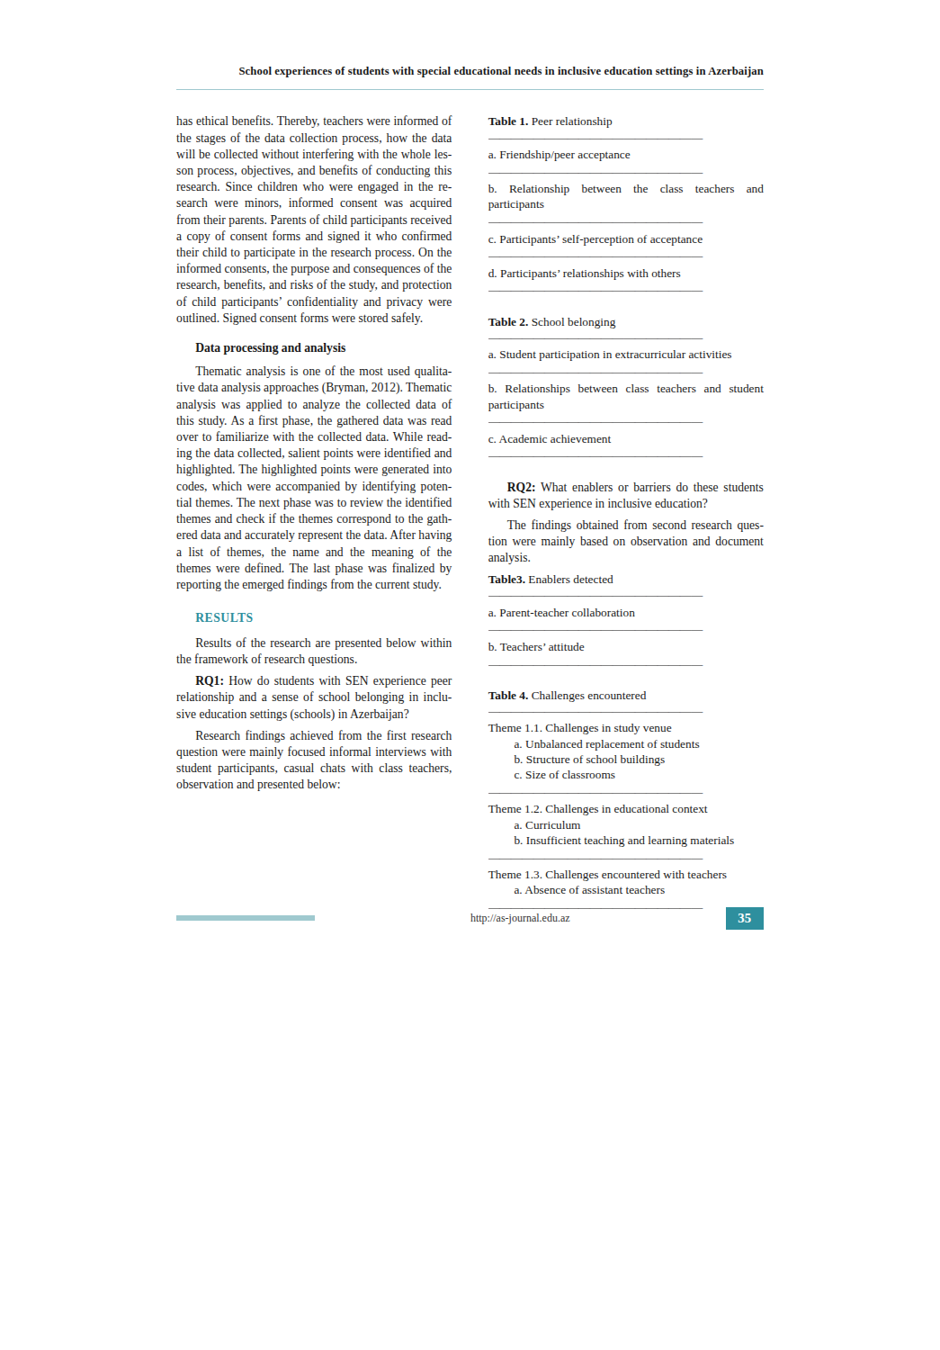School experiences of students with special educational needs in inclusive education settings in Azerbaijan
has ethical benefits. Thereby, teachers were informed of the stages of the data collection process, how the data will be collected without interfering with the whole lesson process, objectives, and benefits of conducting this research. Since children who were engaged in the research were minors, informed consent was acquired from their parents. Parents of child participants received a copy of consent forms and signed it who confirmed their child to participate in the research process. On the informed consents, the purpose and consequences of the research, benefits, and risks of the study, and protection of child participants’ confidentiality and privacy were outlined. Signed consent forms were stored safely.
Data processing and analysis
Thematic analysis is one of the most used qualitative data analysis approaches (Bryman, 2012). Thematic analysis was applied to analyze the collected data of this study. As a first phase, the gathered data was read over to familiarize with the collected data. While reading the data collected, salient points were identified and highlighted. The highlighted points were generated into codes, which were accompanied by identifying potential themes. The next phase was to review the identified themes and check if the themes correspond to the gathered data and accurately represent the data. After having a list of themes, the name and the meaning of the themes were defined. The last phase was finalized by reporting the emerged findings from the current study.
RESULTS
Results of the research are presented below within the framework of research questions.
RQ1: How do students with SEN experience peer relationship and a sense of school belonging in inclusive education settings (schools) in Azerbaijan?
Research findings achieved from the first research question were mainly focused informal interviews with student participants, casual chats with class teachers, observation and presented below:
Table 1. Peer relationship
———————————————————
a. Friendship/peer acceptance
———————————————————
b. Relationship between the class teachers and participants
———————————————————
c. Participants’ self-perception of acceptance
———————————————————
d. Participants’ relationships with others
———————————————————
Table 2. School belonging
———————————————————
a. Student participation in extracurricular activities
———————————————————
b. Relationships between class teachers and student participants
———————————————————
c. Academic achievement
———————————————————
RQ2: What enablers or barriers do these students with SEN experience in inclusive education?
The findings obtained from second research question were mainly based on observation and document analysis.
Table3. Enablers detected
———————————————————
a. Parent-teacher collaboration
———————————————————
b. Teachers’ attitude
———————————————————
Table 4. Challenges encountered
———————————————————
Theme 1.1. Challenges in study venue a. Unbalanced replacement of students b. Structure of school buildings c. Size of classrooms
———————————————————
Theme 1.2. Challenges in educational context a. Curriculum b. Insufficient teaching and learning materials
———————————————————
Theme 1.3. Challenges encountered with teachers a. Absence of assistant teachers
———————————————————
http://as-journal.edu.az
35